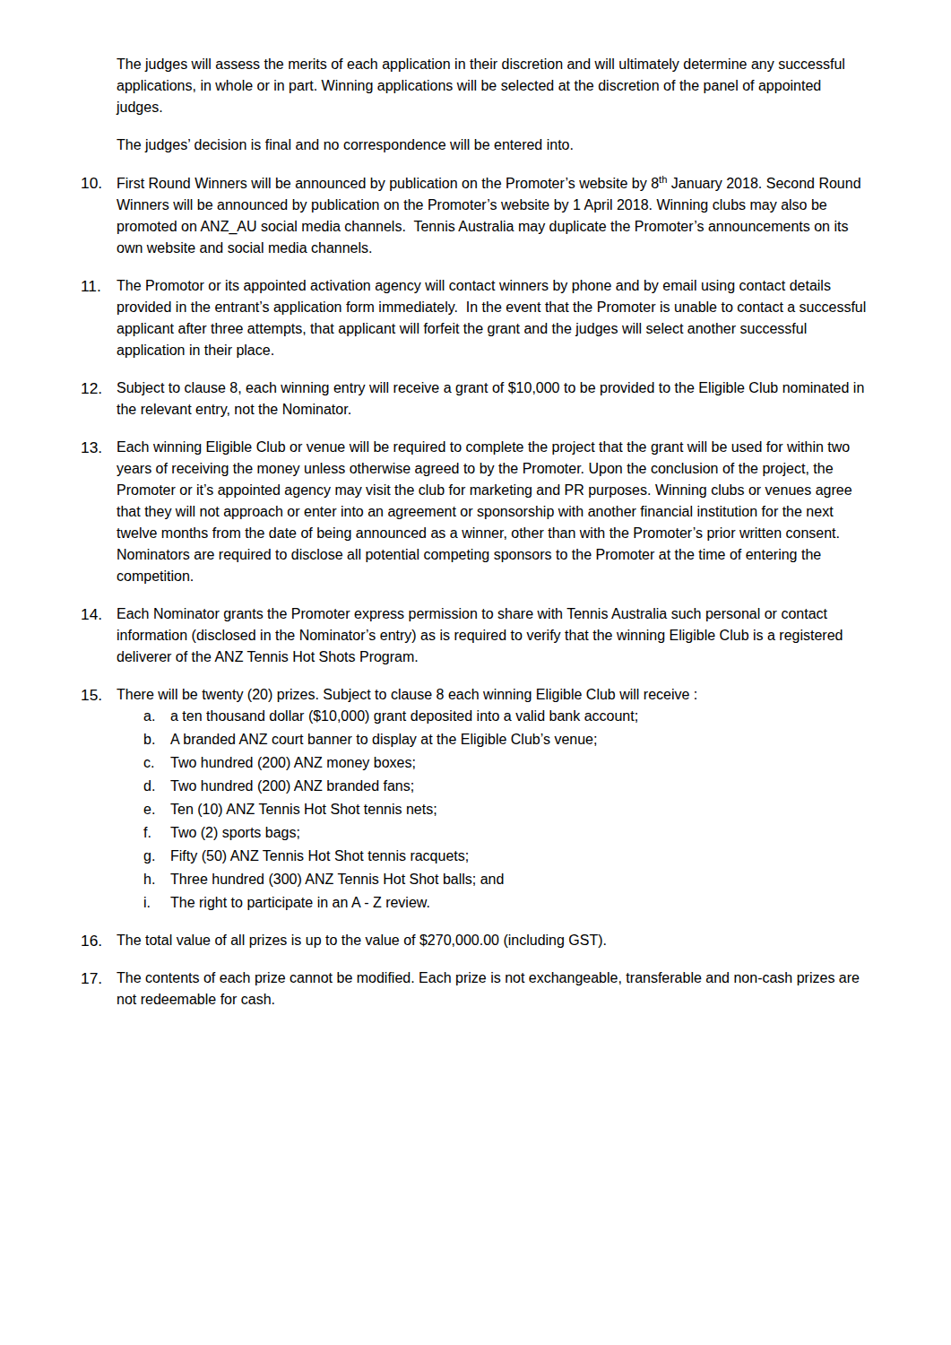The judges will assess the merits of each application in their discretion and will ultimately determine any successful applications, in whole or in part. Winning applications will be selected at the discretion of the panel of appointed judges.
The judges’ decision is final and no correspondence will be entered into.
First Round Winners will be announced by publication on the Promoter’s website by 8th January 2018. Second Round Winners will be announced by publication on the Promoter’s website by 1 April 2018. Winning clubs may also be promoted on ANZ_AU social media channels. Tennis Australia may duplicate the Promoter’s announcements on its own website and social media channels.
The Promotor or its appointed activation agency will contact winners by phone and by email using contact details provided in the entrant’s application form immediately. In the event that the Promoter is unable to contact a successful applicant after three attempts, that applicant will forfeit the grant and the judges will select another successful application in their place.
Subject to clause 8, each winning entry will receive a grant of $10,000 to be provided to the Eligible Club nominated in the relevant entry, not the Nominator.
Each winning Eligible Club or venue will be required to complete the project that the grant will be used for within two years of receiving the money unless otherwise agreed to by the Promoter. Upon the conclusion of the project, the Promoter or it’s appointed agency may visit the club for marketing and PR purposes. Winning clubs or venues agree that they will not approach or enter into an agreement or sponsorship with another financial institution for the next twelve months from the date of being announced as a winner, other than with the Promoter’s prior written consent. Nominators are required to disclose all potential competing sponsors to the Promoter at the time of entering the competition.
Each Nominator grants the Promoter express permission to share with Tennis Australia such personal or contact information (disclosed in the Nominator’s entry) as is required to verify that the winning Eligible Club is a registered deliverer of the ANZ Tennis Hot Shots Program.
There will be twenty (20) prizes. Subject to clause 8 each winning Eligible Club will receive :
a ten thousand dollar ($10,000) grant deposited into a valid bank account;
A branded ANZ court banner to display at the Eligible Club’s venue;
Two hundred (200) ANZ money boxes;
Two hundred (200) ANZ branded fans;
Ten (10) ANZ Tennis Hot Shot tennis nets;
Two (2) sports bags;
Fifty (50) ANZ Tennis Hot Shot tennis racquets;
Three hundred (300) ANZ Tennis Hot Shot balls; and
The right to participate in an A - Z review.
The total value of all prizes is up to the value of $270,000.00 (including GST).
The contents of each prize cannot be modified. Each prize is not exchangeable, transferable and non-cash prizes are not redeemable for cash.